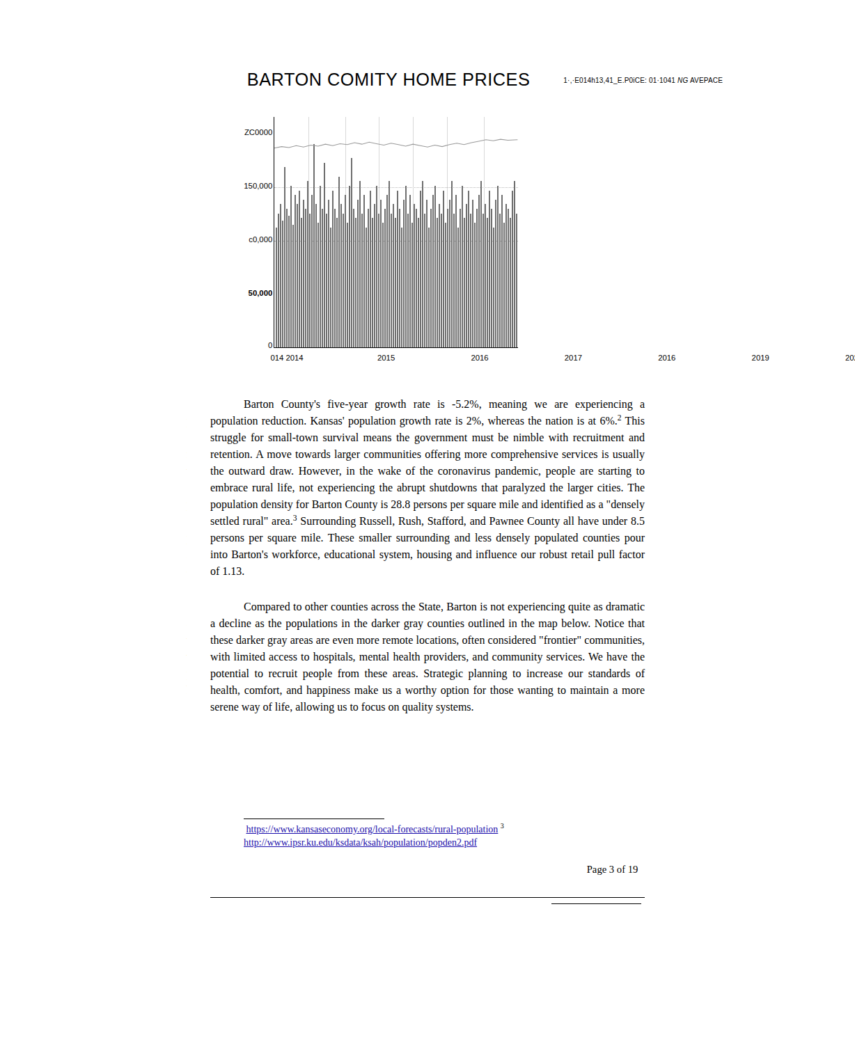BARTON COMITY HOME PRICES
1·,·E014h13,41_E.P0iCE: 01·1041 NG AVEPACE
ZC0000 150,000 c0,000 50,000 0
014 2014 2015 2016 2017 2016 2019 2020
Barton County's five-year growth rate is -5.2%, meaning we are experiencing a population reduction. Kansas' population growth rate is 2%, whereas the nation is at 6%.2 This struggle for small-town survival means the government must be nimble with recruitment and retention. A move towards larger communities offering more comprehensive services is usually the outward draw. However, in the wake of the coronavirus pandemic, people are starting to embrace rural life, not experiencing the abrupt shutdowns that paralyzed the larger cities. The population density for Barton County is 28.8 persons per square mile and identified as a "densely settled rural" area.3 Surrounding Russell, Rush, Stafford, and Pawnee County all have under 8.5 persons per square mile. These smaller surrounding and less densely populated counties pour into Barton's workforce, educational system, housing and influence our robust retail pull factor of 1.13.
Compared to other counties across the State, Barton is not experiencing quite as dramatic a decline as the populations in the darker gray counties outlined in the map below. Notice that these darker gray areas are even more remote locations, often considered "frontier" communities, with limited access to hospitals, mental health providers, and community services. We have the potential to recruit people from these areas. Strategic planning to increase our standards of health, comfort, and happiness make us a worthy option for those wanting to maintain a more serene way of life, allowing us to focus on quality systems.
https://www.kansaseconomy.org/local-forecasts/rural-population 3
http://www.ipsr.ku.edu/ksdata/ksah/population/popden2.pdf
Page 3 of 19